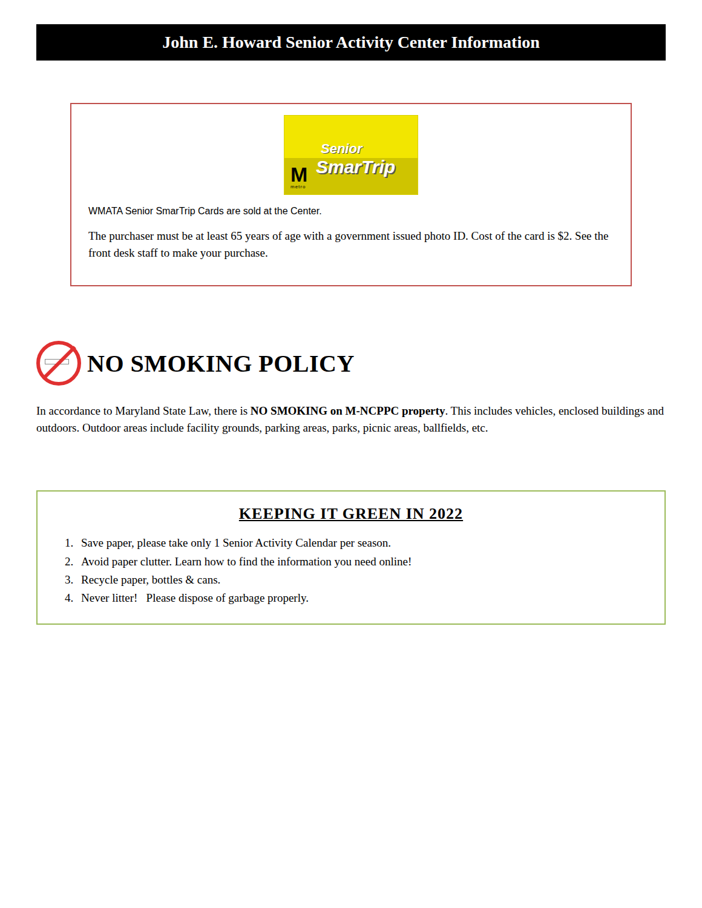John E. Howard Senior Activity Center Information
Mmetro
Senior
SmarTrip
WMATA Senior SmarTrip Cards are sold at the Center.
The purchaser must be at least 65 years of age with a government issued photo ID. Cost of the card is $2. See the front desk staff to make your purchase.
NO SMOKING POLICY
In accordance to Maryland State Law, there is NO SMOKING on M-NCPPC property. This includes vehicles, enclosed buildings and outdoors. Outdoor areas include facility grounds, parking areas, parks, picnic areas, ballfields, etc.
KEEPING IT GREEN IN 2022
Save paper, please take only 1 Senior Activity Calendar per season.
Avoid paper clutter. Learn how to find the information you need online!
Recycle paper, bottles & cans.
Never litter! Please dispose of garbage properly.